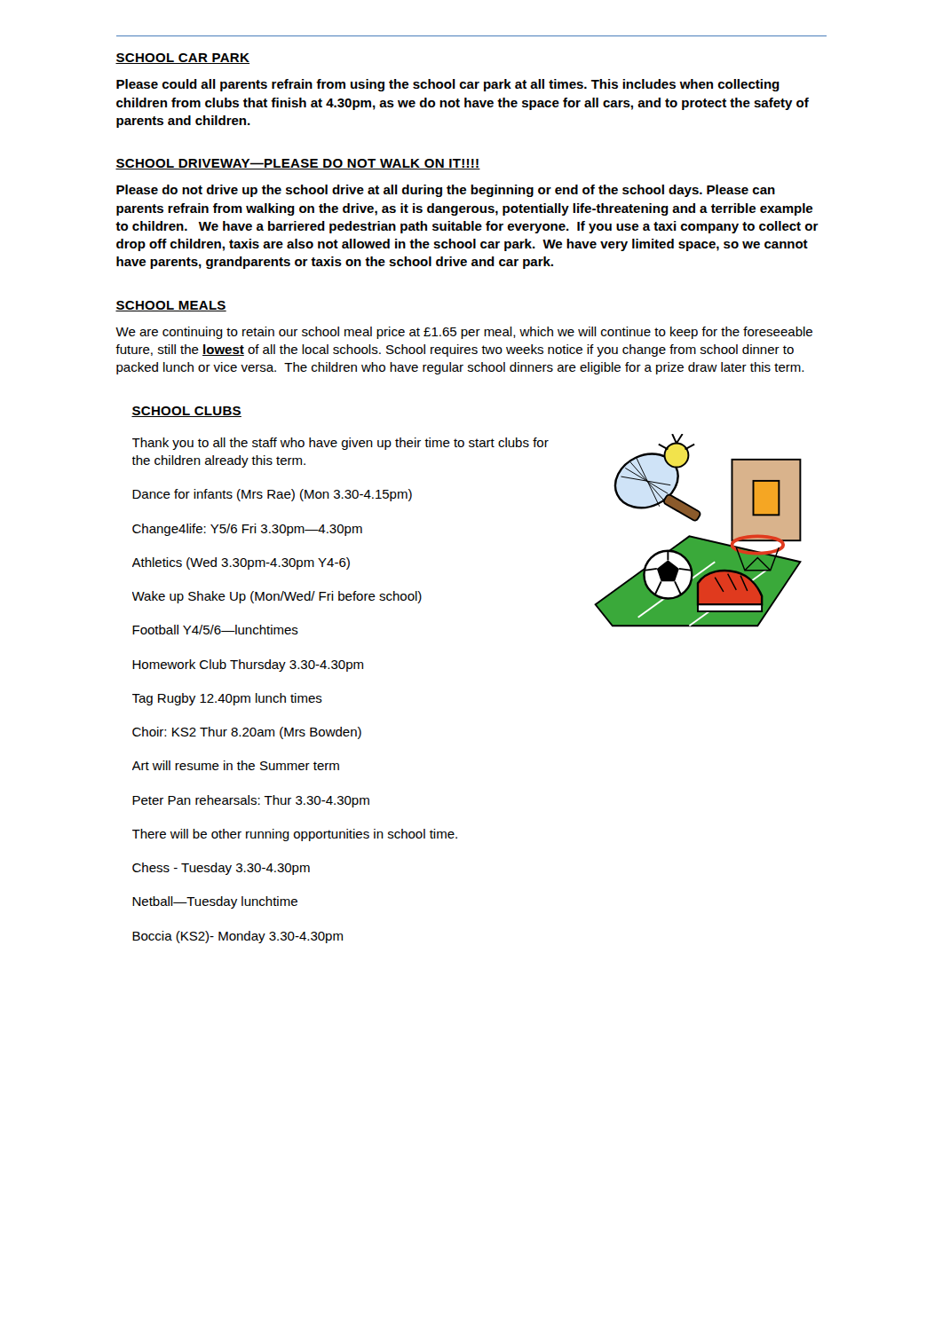SCHOOL CAR PARK
Please could all parents refrain from using the school car park at all times. This includes when collecting children from clubs that finish at 4.30pm, as we do not have the space for all cars, and to protect the safety of parents and children.
SCHOOL DRIVEWAY—PLEASE DO NOT WALK ON IT!!!!
Please do not drive up the school drive at all during the beginning or end of the school days. Please can parents refrain from walking on the drive, as it is dangerous, potentially life-threatening and a terrible example to children. We have a barriered pedestrian path suitable for everyone. If you use a taxi company to collect or drop off children, taxis are also not allowed in the school car park. We have very limited space, so we cannot have parents, grandparents or taxis on the school drive and car park.
SCHOOL MEALS
We are continuing to retain our school meal price at £1.65 per meal, which we will continue to keep for the foreseeable future, still the lowest of all the local schools. School requires two weeks notice if you change from school dinner to packed lunch or vice versa. The children who have regular school dinners are eligible for a prize draw later this term.
SCHOOL CLUBS
Thank you to all the staff who have given up their time to start clubs for the children already this term.
Dance for infants (Mrs Rae) (Mon 3.30-4.15pm)
Change4life: Y5/6 Fri 3.30pm—4.30pm
Athletics (Wed 3.30pm-4.30pm Y4-6)
Wake up Shake Up (Mon/Wed/ Fri before school)
Football Y4/5/6—lunchtimes
Homework Club Thursday 3.30-4.30pm
Tag Rugby 12.40pm lunch times
Choir: KS2 Thur 8.20am (Mrs Bowden)
Art will resume in the Summer term
Peter Pan rehearsals: Thur 3.30-4.30pm
There will be other running opportunities in school time.
Chess - Tuesday 3.30-4.30pm
Netball—Tuesday lunchtime
Boccia (KS2)- Monday 3.30-4.30pm